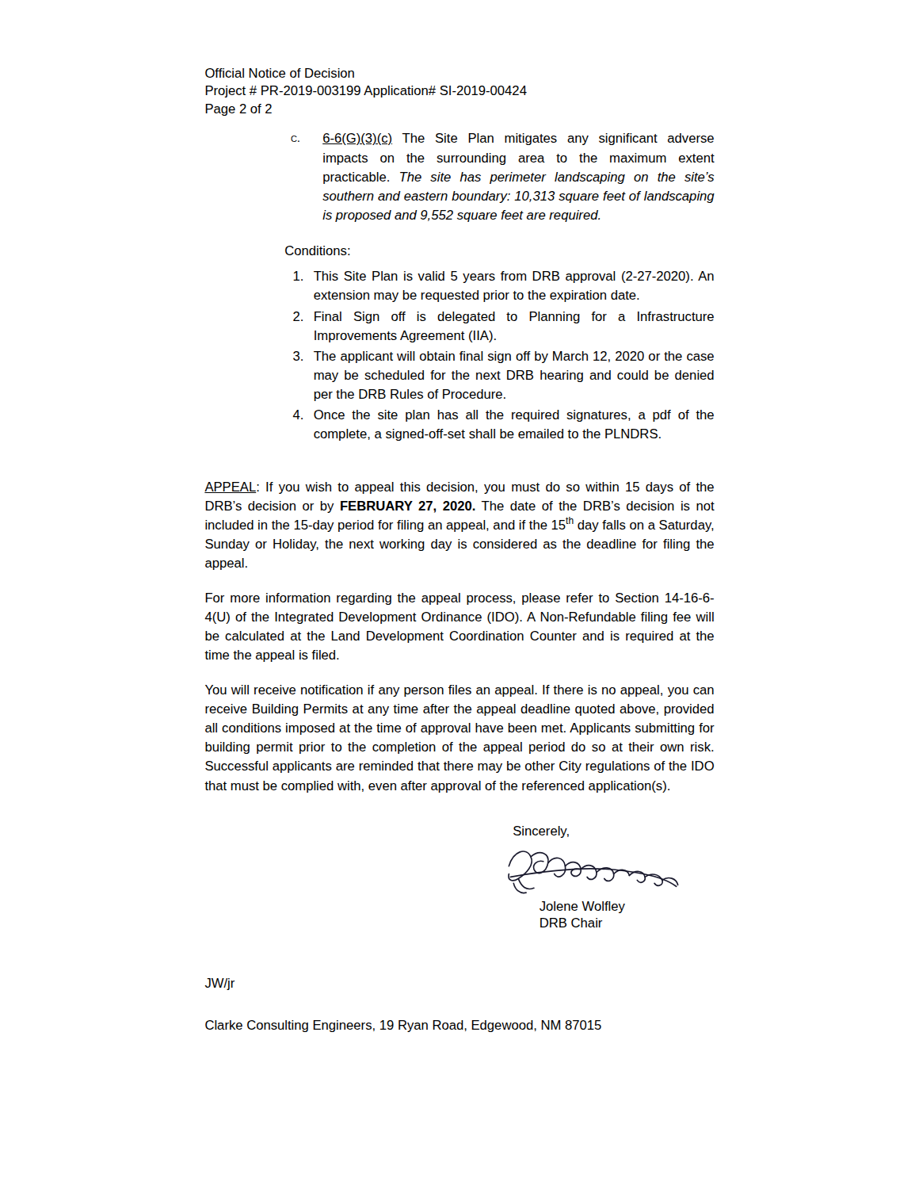Official Notice of Decision
Project # PR-2019-003199 Application# SI-2019-00424
Page 2 of 2
c.
6-6(G)(3)(c) The Site Plan mitigates any significant adverse impacts on the surrounding area to the maximum extent practicable. The site has perimeter landscaping on the site’s southern and eastern boundary: 10,313 square feet of landscaping is proposed and 9,552 square feet are required.
Conditions:
This Site Plan is valid 5 years from DRB approval (2-27-2020). An extension may be requested prior to the expiration date.
Final Sign off is delegated to Planning for a Infrastructure Improvements Agreement (IIA).
The applicant will obtain final sign off by March 12, 2020 or the case may be scheduled for the next DRB hearing and could be denied per the DRB Rules of Procedure.
Once the site plan has all the required signatures, a pdf of the complete, a signed-off-set shall be emailed to the PLNDRS.
APPEAL: If you wish to appeal this decision, you must do so within 15 days of the DRB’s decision or by FEBRUARY 27, 2020. The date of the DRB’s decision is not included in the 15-day period for filing an appeal, and if the 15th day falls on a Saturday, Sunday or Holiday, the next working day is considered as the deadline for filing the appeal.
For more information regarding the appeal process, please refer to Section 14-16-6-4(U) of the Integrated Development Ordinance (IDO). A Non-Refundable filing fee will be calculated at the Land Development Coordination Counter and is required at the time the appeal is filed.
You will receive notification if any person files an appeal. If there is no appeal, you can receive Building Permits at any time after the appeal deadline quoted above, provided all conditions imposed at the time of approval have been met. Applicants submitting for building permit prior to the completion of the appeal period do so at their own risk. Successful applicants are reminded that there may be other City regulations of the IDO that must be complied with, even after approval of the referenced application(s).
Sincerely,
Jolene Wolfley
DRB Chair
JW/jr
Clarke Consulting Engineers, 19 Ryan Road, Edgewood, NM 87015